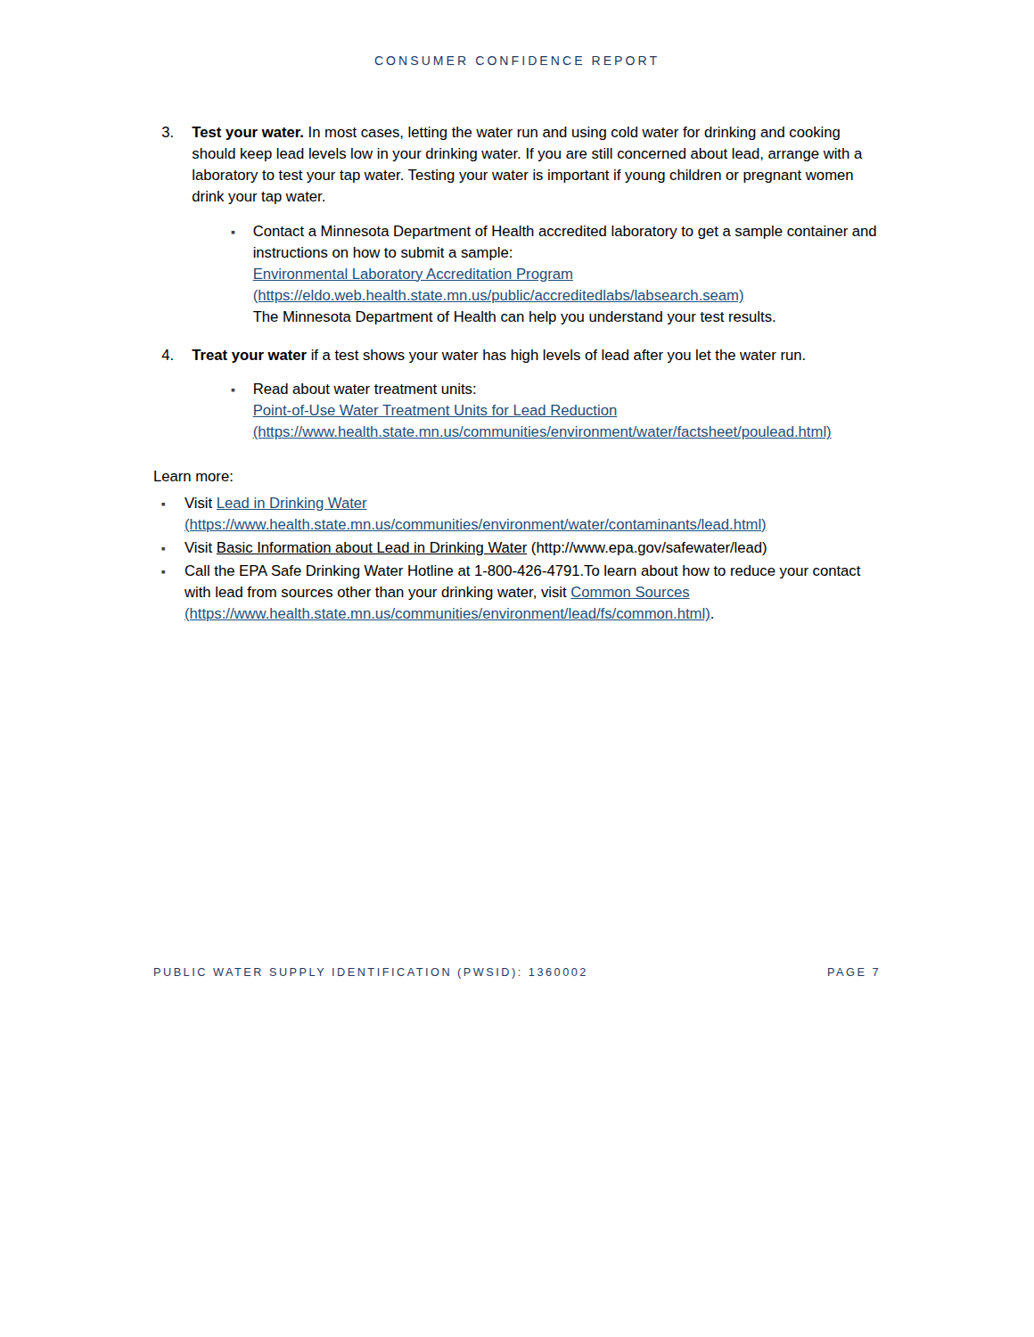Consumer Confidence Report
Test your water. In most cases, letting the water run and using cold water for drinking and cooking should keep lead levels low in your drinking water. If you are still concerned about lead, arrange with a laboratory to test your tap water. Testing your water is important if young children or pregnant women drink your tap water.
Contact a Minnesota Department of Health accredited laboratory to get a sample container and instructions on how to submit a sample:
Environmental Laboratory Accreditation Program
(https://eldo.web.health.state.mn.us/public/accreditedlabs/labsearch.seam)
The Minnesota Department of Health can help you understand your test results.
Treat your water if a test shows your water has high levels of lead after you let the water run.
Read about water treatment units:
Point-of-Use Water Treatment Units for Lead Reduction
(https://www.health.state.mn.us/communities/environment/water/factsheet/poulead.html)
Learn more:
Visit Lead in Drinking Water
(https://www.health.state.mn.us/communities/environment/water/contaminants/lead.html)
Visit Basic Information about Lead in Drinking Water (http://www.epa.gov/safewater/lead)
Call the EPA Safe Drinking Water Hotline at 1-800-426-4791.To learn about how to reduce your contact with lead from sources other than your drinking water, visit Common Sources
(https://www.health.state.mn.us/communities/environment/lead/fs/common.html).
Public Water Supply Identification (PWSID): 1360002 Page 7